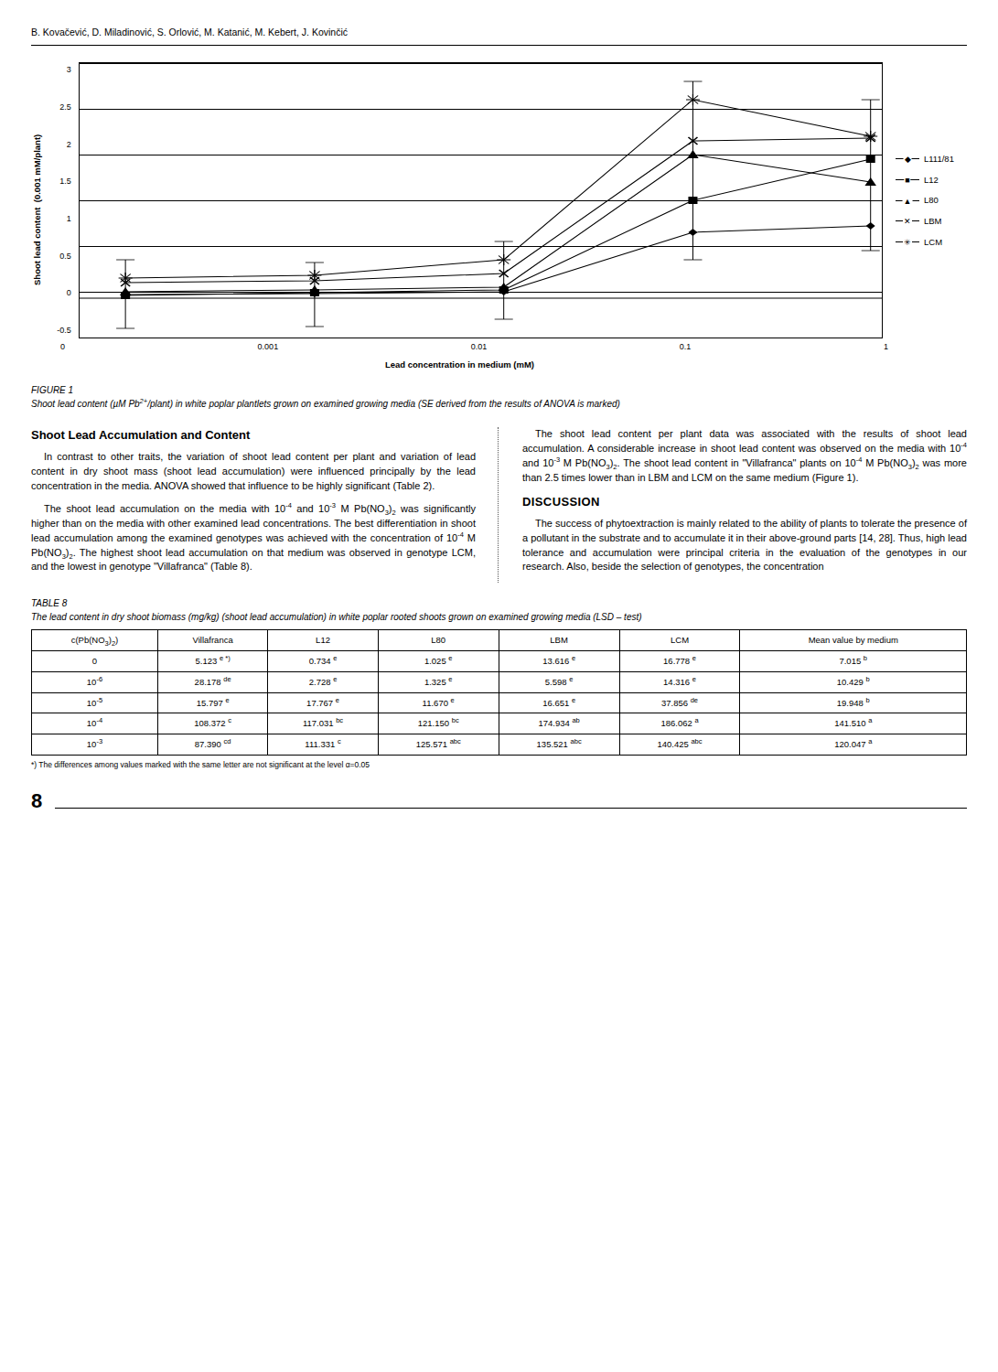B. Kovačević, D. Miladinović, S. Orlović, M. Katanić, M. Kebert, J. Kovinčić
Shoot lead content (0.001 mM/plant)
3
2.5
2
1.5
1
0.5
0
-0.5
◆L111/81
■L12
▲L80
✕LBM
✳LCM
0 0.001 0.01 0.1 1
Lead concentration in medium (mM)
FIGURE 1
Shoot lead content (µM Pb2+/plant) in white poplar plantlets grown on examined growing media (SE derived from the results of ANOVA is marked)
Shoot Lead Accumulation and Content
In contrast to other traits, the variation of shoot lead content per plant and variation of lead content in dry shoot mass (shoot lead accumulation) were influenced principally by the lead concentration in the media. ANOVA showed that influence to be highly significant (Table 2).
The shoot lead accumulation on the media with 10-4 and 10-3 M Pb(NO3)2 was significantly higher than on the media with other examined lead concentrations. The best differentiation in shoot lead accumulation among the examined genotypes was achieved with the concentration of 10-4 M Pb(NO3)2. The highest shoot lead accumulation on that medium was observed in genotype LCM, and the lowest in genotype "Villafranca" (Table 8).
The shoot lead content per plant data was associated with the results of shoot lead accumulation. A considerable increase in shoot lead content was observed on the media with 10-4 and 10-3 M Pb(NO3)2. The shoot lead content in "Villafranca" plants on 10-4 M Pb(NO3)2 was more than 2.5 times lower than in LBM and LCM on the same medium (Figure 1).
Discussion
The success of phytoextraction is mainly related to the ability of plants to tolerate the presence of a pollutant in the substrate and to accumulate it in their above-ground parts [14, 28]. Thus, high lead tolerance and accumulation were principal criteria in the evaluation of the genotypes in our research. Also, beside the selection of genotypes, the concentration
TABLE 8
The lead content in dry shoot biomass (mg/kg) (shoot lead accumulation) in white poplar rooted shoots grown on examined growing media (LSD – test)
| c(Pb(NO 3 ) 2 ) | Villafranca | L12 | L80 | LBM | LCM | Mean value by medium |
| --- | --- | --- | --- | --- | --- | --- |
| 0 | 5.123 e *) | 0.734 e | 1.025 e | 13.616 e | 16.778 e | 7.015 b |
| 10 -6 | 28.178 de | 2.728 e | 1.325 e | 5.598 e | 14.316 e | 10.429 b |
| 10 -5 | 15.797 e | 17.767 e | 11.670 e | 16.651 e | 37.856 de | 19.948 b |
| 10 -4 | 108.372 c | 117.031 bc | 121.150 bc | 174.934 ab | 186.062 a | 141.510 a |
| 10 -3 | 87.390 cd | 111.331 c | 125.571 abc | 135.521 abc | 140.425 abc | 120.047 a |
*) The differences among values marked with the same letter are not significant at the level α=0.05
8